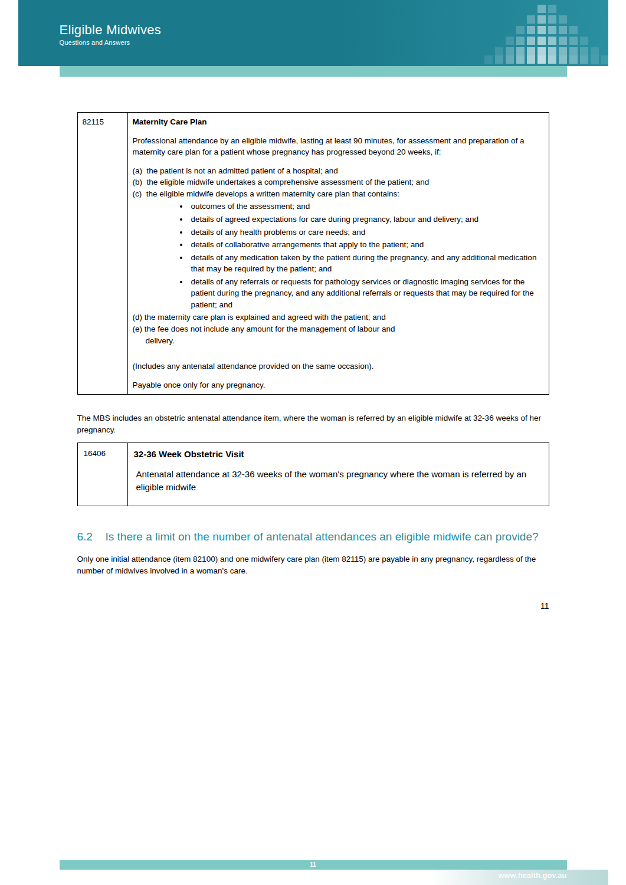Eligible Midwives
Questions and Answers
| 82115 | Maternity Care Plan Professional attendance by an eligible midwife, lasting at least 90 minutes, for assessment and preparation of a maternity care plan for a patient whose pregnancy has progressed beyond 20 weeks, if: (a) the patient is not an admitted patient of a hospital; and (b) the eligible midwife undertakes a comprehensive assessment of the patient; and (c) the eligible midwife develops a written maternity care plan that contains: outcomes of the assessment; and details of agreed expectations for care during pregnancy, labour and delivery; and details of any health problems or care needs; and details of collaborative arrangements that apply to the patient; and details of any medication taken by the patient during the pregnancy, and any additional medication that may be required by the patient; and details of any referrals or requests for pathology services or diagnostic imaging services for the patient during the pregnancy, and any additional referrals or requests that may be required for the patient; and (d) the maternity care plan is explained and agreed with the patient; and (e) the fee does not include any amount for the management of labour and delivery. (Includes any antenatal attendance provided on the same occasion). Payable once only for any pregnancy. |
The MBS includes an obstetric antenatal attendance item, where the woman is referred by an eligible midwife at 32-36 weeks of her pregnancy.
| 16406 | 32-36 Week Obstetric Visit Antenatal attendance at 32-36 weeks of the woman's pregnancy where the woman is referred by an eligible midwife |
6.2 Is there a limit on the number of antenatal attendances an eligible midwife can provide?
Only one initial attendance (item 82100) and one midwifery care plan (item 82115) are payable in any pregnancy, regardless of the number of midwives involved in a woman's care.
11
11
www.health.gov.au